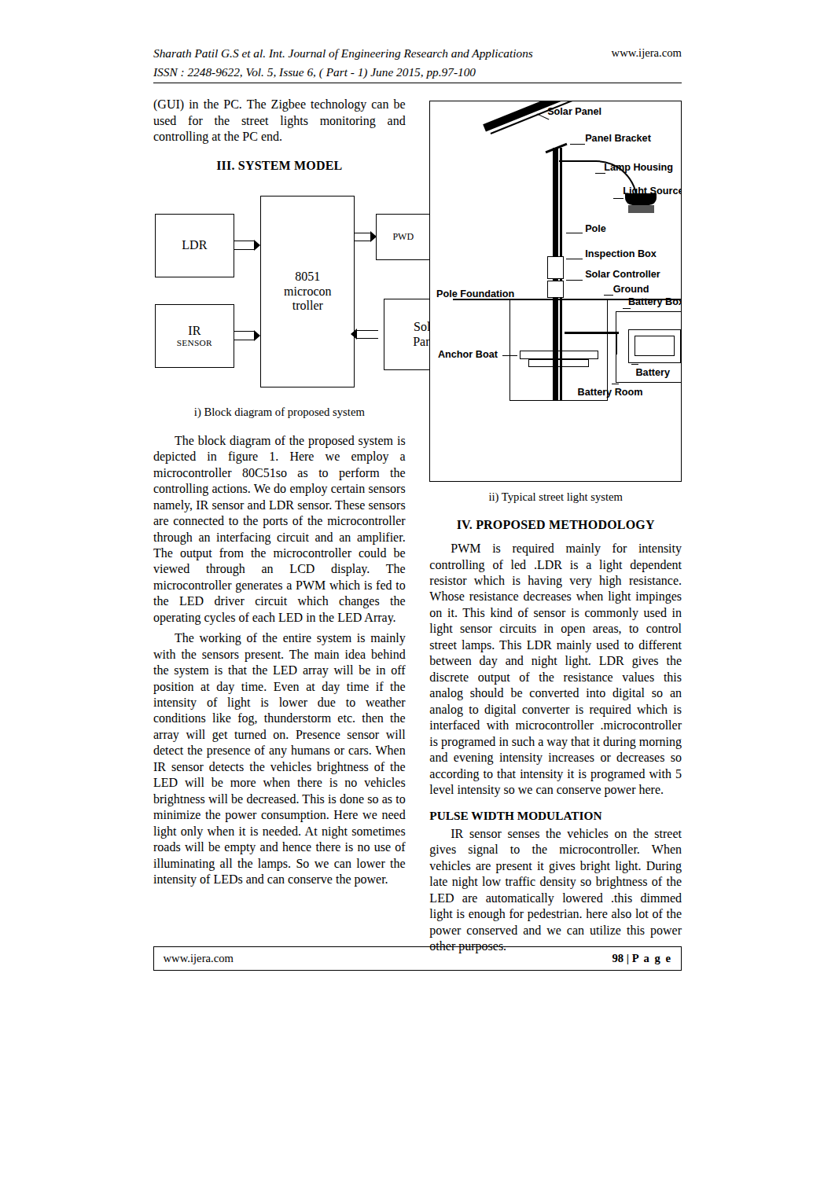www.ijera.com Sharath Patil G.S et al. Int. Journal of Engineering Research and Applications
ISSN : 2248-9622, Vol. 5, Issue 6, ( Part - 1) June 2015, pp.97-100
(GUI) in the PC. The Zigbee technology can be used for the street lights monitoring and controlling at the PC end.
III. SYSTEM MODEL
LDR
IR
SENSOR
8051
microcon
troller
PWD
LED
Solar
Panel
i) Block diagram of proposed system
The block diagram of the proposed system is depicted in figure 1. Here we employ a microcontroller 80C51so as to perform the controlling actions. We do employ certain sensors namely, IR sensor and LDR sensor. These sensors are connected to the ports of the microcontroller through an interfacing circuit and an amplifier. The output from the microcontroller could be viewed through an LCD display. The microcontroller generates a PWM which is fed to the LED driver circuit which changes the operating cycles of each LED in the LED Array.
The working of the entire system is mainly with the sensors present. The main idea behind the system is that the LED array will be in off position at day time. Even at day time if the intensity of light is lower due to weather conditions like fog, thunderstorm etc. then the array will get turned on. Presence sensor will detect the presence of any humans or cars. When IR sensor detects the vehicles brightness of the LED will be more when there is no vehicles brightness will be decreased. This is done so as to minimize the power consumption. Here we need light only when it is needed. At night sometimes roads will be empty and hence there is no use of illuminating all the lamps. So we can lower the intensity of LEDs and can conserve the power.
Solar Panel
Panel Bracket
Lamp Housing
Light Source
Pole
Inspection Box
Solar Controller
Ground
Pole Foundation
Battery Box
Battery
Battery Room
Anchor Boat
ii) Typical street light system
IV. PROPOSED METHODOLOGY
PWM is required mainly for intensity controlling of led .LDR is a light dependent resistor which is having very high resistance. Whose resistance decreases when light impinges on it. This kind of sensor is commonly used in light sensor circuits in open areas, to control street lamps. This LDR mainly used to different between day and night light. LDR gives the discrete output of the resistance values this analog should be converted into digital so an analog to digital converter is required which is interfaced with microcontroller .microcontroller is programed in such a way that it during morning and evening intensity increases or decreases so according to that intensity it is programed with 5 level intensity so we can conserve power here.
PULSE WIDTH MODULATION
IR sensor senses the vehicles on the street gives signal to the microcontroller. When vehicles are present it gives bright light. During late night low traffic density so brightness of the LED are automatically lowered .this dimmed light is enough for pedestrian. here also lot of the power conserved and we can utilize this power other purposes.
www.ijera.com 98 | P a g e